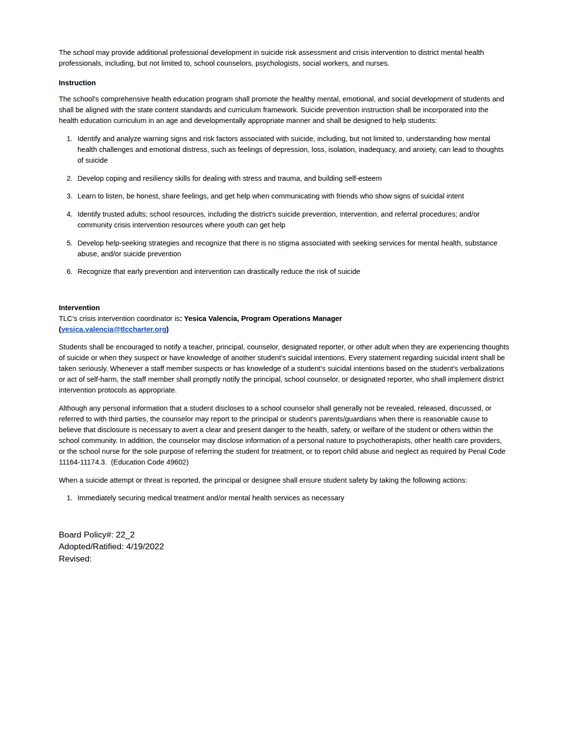The school may provide additional professional development in suicide risk assessment and crisis intervention to district mental health professionals, including, but not limited to, school counselors, psychologists, social workers, and nurses.
Instruction
The school's comprehensive health education program shall promote the healthy mental, emotional, and social development of students and shall be aligned with the state content standards and curriculum framework. Suicide prevention instruction shall be incorporated into the health education curriculum in an age and developmentally appropriate manner and shall be designed to help students:
Identify and analyze warning signs and risk factors associated with suicide, including, but not limited to, understanding how mental health challenges and emotional distress, such as feelings of depression, loss, isolation, inadequacy, and anxiety, can lead to thoughts of suicide
Develop coping and resiliency skills for dealing with stress and trauma, and building self-esteem
Learn to listen, be honest, share feelings, and get help when communicating with friends who show signs of suicidal intent
Identify trusted adults; school resources, including the district's suicide prevention, intervention, and referral procedures; and/or community crisis intervention resources where youth can get help
Develop help-seeking strategies and recognize that there is no stigma associated with seeking services for mental health, substance abuse, and/or suicide prevention
Recognize that early prevention and intervention can drastically reduce the risk of suicide
Intervention
TLC's crisis intervention coordinator is: Yesica Valencia, Program Operations Manager
(yesica.valencia@tlccharter.org)
Students shall be encouraged to notify a teacher, principal, counselor, designated reporter, or other adult when they are experiencing thoughts of suicide or when they suspect or have knowledge of another student's suicidal intentions. Every statement regarding suicidal intent shall be taken seriously. Whenever a staff member suspects or has knowledge of a student's suicidal intentions based on the student's verbalizations or act of self-harm, the staff member shall promptly notify the principal, school counselor, or designated reporter, who shall implement district intervention protocols as appropriate.
Although any personal information that a student discloses to a school counselor shall generally not be revealed, released, discussed, or referred to with third parties, the counselor may report to the principal or student's parents/guardians when there is reasonable cause to believe that disclosure is necessary to avert a clear and present danger to the health, safety, or welfare of the student or others within the school community. In addition, the counselor may disclose information of a personal nature to psychotherapists, other health care providers, or the school nurse for the sole purpose of referring the student for treatment, or to report child abuse and neglect as required by Penal Code 11164-11174.3. (Education Code 49602)
When a suicide attempt or threat is reported, the principal or designee shall ensure student safety by taking the following actions:
Immediately securing medical treatment and/or mental health services as necessary
Board Policy#: 22_2
Adopted/Ratified: 4/19/2022
Revised: